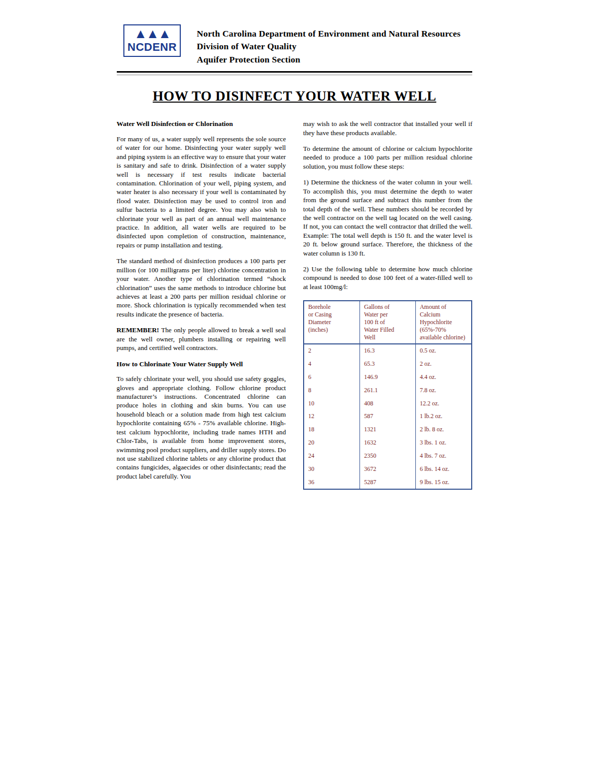▲▲▲
NCDENR
North Carolina Department of Environment and Natural Resources
Division of Water Quality
Aquifer Protection Section
HOW TO DISINFECT YOUR WATER WELL
Water Well Disinfection or Chlorination
For many of us, a water supply well represents the sole source of water for our home. Disinfecting your water supply well and piping system is an effective way to ensure that your water is sanitary and safe to drink. Disinfection of a water supply well is necessary if test results indicate bacterial contamination. Chlorination of your well, piping system, and water heater is also necessary if your well is contaminated by flood water. Disinfection may be used to control iron and sulfur bacteria to a limited degree. You may also wish to chlorinate your well as part of an annual well maintenance practice. In addition, all water wells are required to be disinfected upon completion of construction, maintenance, repairs or pump installation and testing.
The standard method of disinfection produces a 100 parts per million (or 100 milligrams per liter) chlorine concentration in your water. Another type of chlorination termed “shock chlorination” uses the same methods to introduce chlorine but achieves at least a 200 parts per million residual chlorine or more. Shock chlorination is typically recommended when test results indicate the presence of bacteria.
REMEMBER! The only people allowed to break a well seal are the well owner, plumbers installing or repairing well pumps, and certified well contractors.
How to Chlorinate Your Water Supply Well
To safely chlorinate your well, you should use safety goggles, gloves and appropriate clothing. Follow chlorine product manufacturer’s instructions. Concentrated chlorine can produce holes in clothing and skin burns. You can use household bleach or a solution made from high test calcium hypochlorite containing 65% - 75% available chlorine. High-test calcium hypochlorite, including trade names HTH and Chlor-Tabs, is available from home improvement stores, swimming pool product suppliers, and driller supply stores. Do not use stabilized chlorine tablets or any chlorine product that contains fungicides, algaecides or other disinfectants; read the product label carefully. You
may wish to ask the well contractor that installed your well if they have these products available.
To determine the amount of chlorine or calcium hypochlorite needed to produce a 100 parts per million residual chlorine solution, you must follow these steps:
1) Determine the thickness of the water column in your well. To accomplish this, you must determine the depth to water from the ground surface and subtract this number from the total depth of the well. These numbers should be recorded by the well contractor on the well tag located on the well casing. If not, you can contact the well contractor that drilled the well. Example: The total well depth is 150 ft. and the water level is 20 ft. below ground surface. Therefore, the thickness of the water column is 130 ft.
2) Use the following table to determine how much chlorine compound is needed to dose 100 feet of a water-filled well to at least 100mg/l:
| Borehole or Casing Diameter (inches) | Gallons of Water per 100 ft of Water Filled Well | Amount of Calcium Hypochlorite (65%-70% available chlorine) |
| --- | --- | --- |
| 2 | 16.3 | 0.5 oz. |
| 4 | 65.3 | 2 oz. |
| 6 | 146.9 | 4.4 oz. |
| 8 | 261.1 | 7.8 oz. |
| 10 | 408 | 12.2 oz. |
| 12 | 587 | 1 lb.2 oz. |
| 18 | 1321 | 2 lb. 8 oz. |
| 20 | 1632 | 3 lbs. 1 oz. |
| 24 | 2350 | 4 lbs. 7 oz. |
| 30 | 3672 | 6 lbs. 14 oz. |
| 36 | 5287 | 9 lbs. 15 oz. |